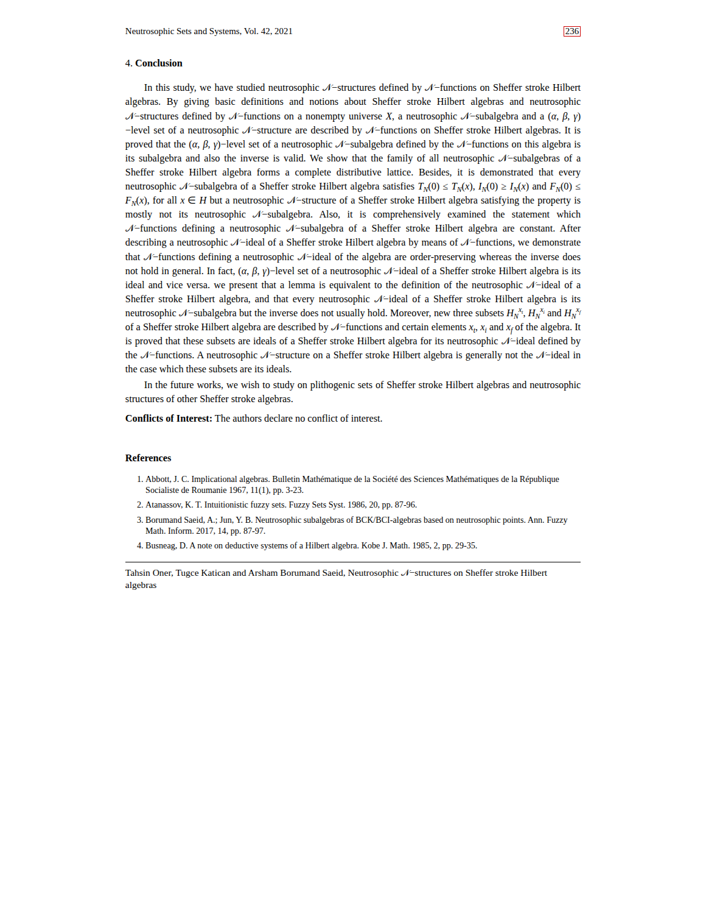Neutrosophic Sets and Systems, Vol. 42, 2021 236
4. Conclusion
In this study, we have studied neutrosophic 𝒩−structures defined by 𝒩−functions on Sheffer stroke Hilbert algebras. By giving basic definitions and notions about Sheffer stroke Hilbert algebras and neutrosophic 𝒩−structures defined by 𝒩−functions on a nonempty universe X, a neutrosophic 𝒩−subalgebra and a (α, β, γ)−level set of a neutrosophic 𝒩−structure are described by 𝒩−functions on Sheffer stroke Hilbert algebras. It is proved that the (α, β, γ)−level set of a neutrosophic 𝒩−subalgebra defined by the 𝒩−functions on this algebra is its subalgebra and also the inverse is valid. We show that the family of all neutrosophic 𝒩−subalgebras of a Sheffer stroke Hilbert algebra forms a complete distributive lattice. Besides, it is demonstrated that every neutrosophic 𝒩−subalgebra of a Sheffer stroke Hilbert algebra satisfies TN(0) ≤ TN(x), IN(0) ≥ IN(x) and FN(0) ≤ FN(x), for all x ∈ H but a neutrosophic 𝒩−structure of a Sheffer stroke Hilbert algebra satisfying the property is mostly not its neutrosophic 𝒩−subalgebra. Also, it is comprehensively examined the statement which 𝒩−functions defining a neutrosophic 𝒩−subalgebra of a Sheffer stroke Hilbert algebra are constant. After describing a neutrosophic 𝒩−ideal of a Sheffer stroke Hilbert algebra by means of 𝒩−functions, we demonstrate that 𝒩−functions defining a neutrosophic 𝒩−ideal of the algebra are order-preserving whereas the inverse does not hold in general. In fact, (α, β, γ)−level set of a neutrosophic 𝒩−ideal of a Sheffer stroke Hilbert algebra is its ideal and vice versa. we present that a lemma is equivalent to the definition of the neutrosophic 𝒩−ideal of a Sheffer stroke Hilbert algebra, and that every neutrosophic 𝒩−ideal of a Sheffer stroke Hilbert algebra is its neutrosophic 𝒩−subalgebra but the inverse does not usually hold. Moreover, new three subsets HNxt, HNxi and HNxf of a Sheffer stroke Hilbert algebra are described by 𝒩−functions and certain elements xt, xi and xf of the algebra. It is proved that these subsets are ideals of a Sheffer stroke Hilbert algebra for its neutrosophic 𝒩−ideal defined by the 𝒩−functions. A neutrosophic 𝒩−structure on a Sheffer stroke Hilbert algebra is generally not the 𝒩−ideal in the case which these subsets are its ideals.
In the future works, we wish to study on plithogenic sets of Sheffer stroke Hilbert algebras and neutrosophic structures of other Sheffer stroke algebras.
Conflicts of Interest: The authors declare no conflict of interest.
References
Abbott, J. C. Implicational algebras. Bulletin Mathématique de la Société des Sciences Mathématiques de la République Socialiste de Roumanie 1967, 11(1), pp. 3-23.
Atanassov, K. T. Intuitionistic fuzzy sets. Fuzzy Sets Syst. 1986, 20, pp. 87-96.
Borumand Saeid, A.; Jun, Y. B. Neutrosophic subalgebras of BCK/BCI-algebras based on neutrosophic points. Ann. Fuzzy Math. Inform. 2017, 14, pp. 87-97.
Busneag, D. A note on deductive systems of a Hilbert algebra. Kobe J. Math. 1985, 2, pp. 29-35.
Tahsin Oner, Tugce Katican and Arsham Borumand Saeid, Neutrosophic 𝒩−structures on Sheffer stroke Hilbert algebras